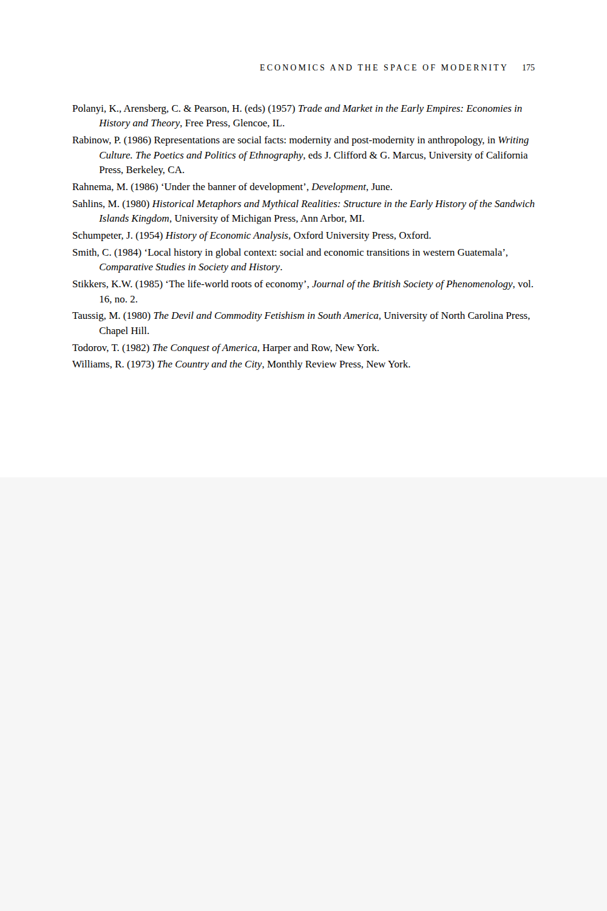Economics and the Space of Modernity175
Polanyi, K., Arensberg, C. & Pearson, H. (eds) (1957) Trade and Market in the Early Empires: Economies in History and Theory, Free Press, Glencoe, IL.
Rabinow, P. (1986) Representations are social facts: modernity and post-modernity in anthropology, in Writing Culture. The Poetics and Politics of Ethnography, eds J. Clifford & G. Marcus, University of California Press, Berkeley, CA.
Rahnema, M. (1986) ‘Under the banner of development’, Development, June.
Sahlins, M. (1980) Historical Metaphors and Mythical Realities: Structure in the Early History of the Sandwich Islands Kingdom, University of Michigan Press, Ann Arbor, MI.
Schumpeter, J. (1954) History of Economic Analysis, Oxford University Press, Oxford.
Smith, C. (1984) ‘Local history in global context: social and economic transitions in western Guatemala’, Comparative Studies in Society and History.
Stikkers, K.W. (1985) ‘The life-world roots of economy’, Journal of the British Society of Phenomenology, vol. 16, no. 2.
Taussig, M. (1980) The Devil and Commodity Fetishism in South America, University of North Carolina Press, Chapel Hill.
Todorov, T. (1982) The Conquest of America, Harper and Row, New York.
Williams, R. (1973) The Country and the City, Monthly Review Press, New York.